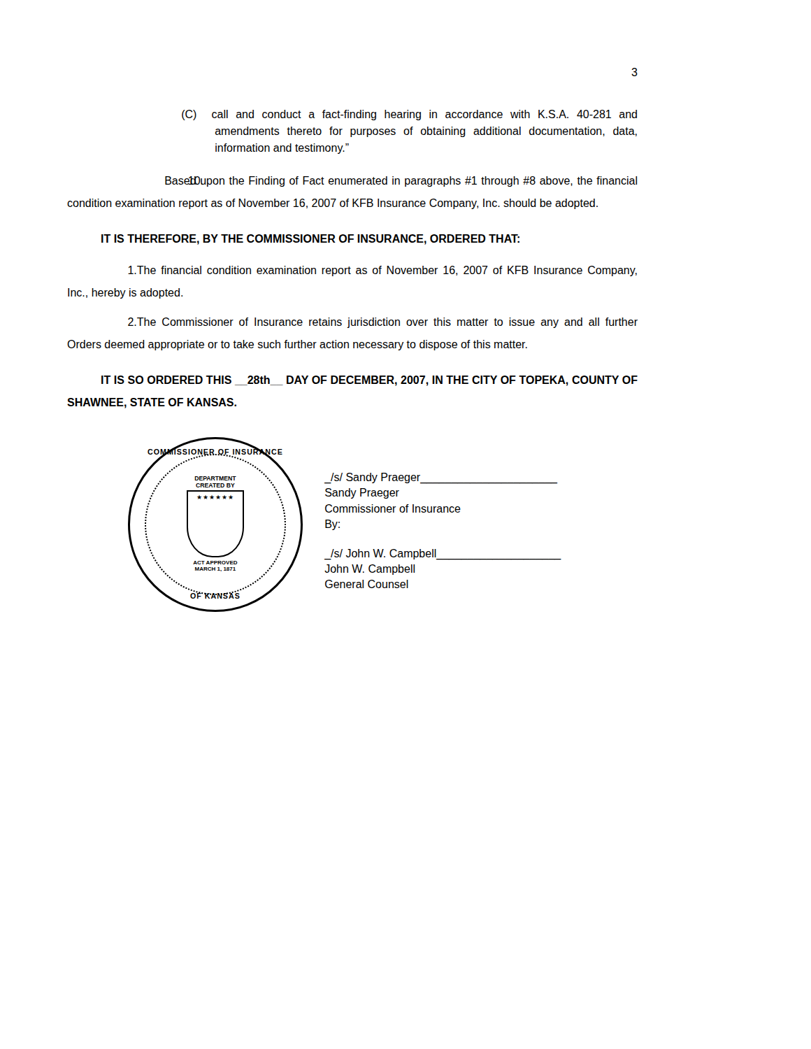3
(C) call and conduct a fact-finding hearing in accordance with K.S.A. 40-281 and amendments thereto for purposes of obtaining additional documentation, data, information and testimony.”
10. Based upon the Finding of Fact enumerated in paragraphs #1 through #8 above, the financial condition examination report as of November 16, 2007 of KFB Insurance Company, Inc. should be adopted.
IT IS THEREFORE, BY THE COMMISSIONER OF INSURANCE, ORDERED THAT:
1. The financial condition examination report as of November 16, 2007 of KFB Insurance Company, Inc., hereby is adopted.
2. The Commissioner of Insurance retains jurisdiction over this matter to issue any and all further Orders deemed appropriate or to take such further action necessary to dispose of this matter.
IT IS SO ORDERED THIS __28th__ DAY OF DECEMBER, 2007, IN THE CITY OF TOPEKA, COUNTY OF SHAWNEE, STATE OF KANSAS.
| COMMISSIONER OF INSURANCE DEPARTMENT CREATED BY ★★★★★★ ACT APPROVED MARCH 1, 1871 OF KANSAS | _/s/ Sandy Praeger______________________ Sandy Praeger Commissioner of Insurance By: _/s/ John W. Campbell____________________ John W. Campbell General Counsel |